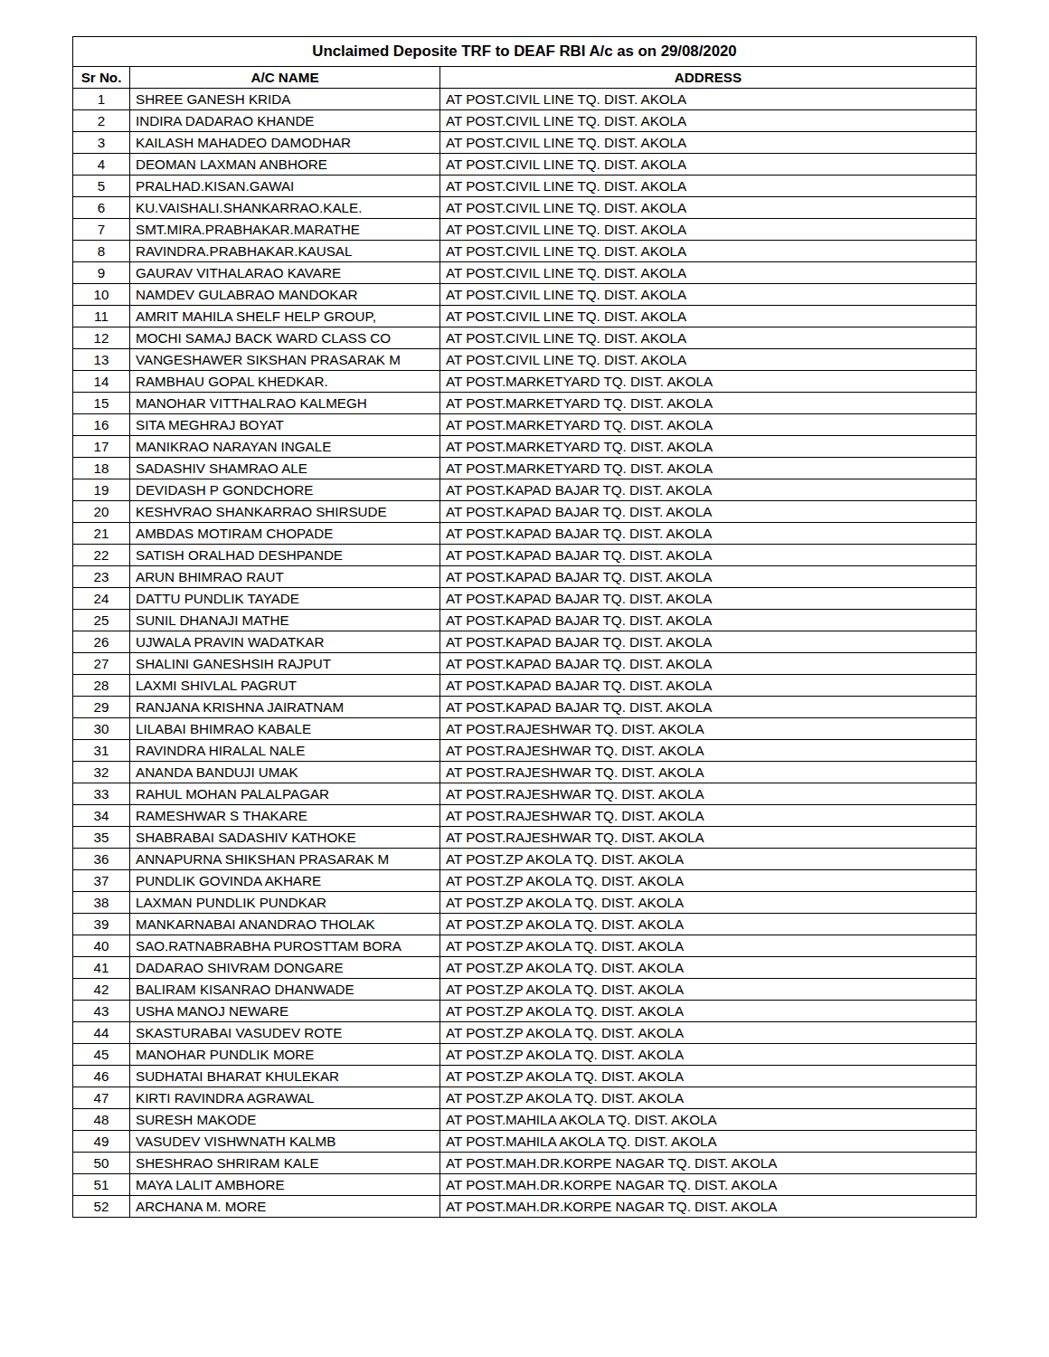Unclaimed Deposite TRF to DEAF RBI A/c as on 29/08/2020
| Sr No. | A/C NAME | ADDRESS |
| --- | --- | --- |
| 1 | SHREE GANESH KRIDA | AT POST.CIVIL LINE TQ. DIST. AKOLA |
| 2 | INDIRA DADARAO KHANDE | AT POST.CIVIL LINE TQ. DIST. AKOLA |
| 3 | KAILASH MAHADEO DAMODHAR | AT POST.CIVIL LINE TQ. DIST. AKOLA |
| 4 | DEOMAN LAXMAN ANBHORE | AT POST.CIVIL LINE TQ. DIST. AKOLA |
| 5 | PRALHAD.KISAN.GAWAI | AT POST.CIVIL LINE TQ. DIST. AKOLA |
| 6 | KU.VAISHALI.SHANKARRAO.KALE. | AT POST.CIVIL LINE TQ. DIST. AKOLA |
| 7 | SMT.MIRA.PRABHAKAR.MARATHE | AT POST.CIVIL LINE TQ. DIST. AKOLA |
| 8 | RAVINDRA.PRABHAKAR.KAUSAL | AT POST.CIVIL LINE TQ. DIST. AKOLA |
| 9 | GAURAV VITHALARAO KAVARE | AT POST.CIVIL LINE TQ. DIST. AKOLA |
| 10 | NAMDEV GULABRAO MANDOKAR | AT POST.CIVIL LINE TQ. DIST. AKOLA |
| 11 | AMRIT MAHILA SHELF HELP GROUP, | AT POST.CIVIL LINE TQ. DIST. AKOLA |
| 12 | MOCHI SAMAJ BACK WARD CLASS CO | AT POST.CIVIL LINE TQ. DIST. AKOLA |
| 13 | VANGESHAWER SIKSHAN PRASARAK M | AT POST.CIVIL LINE TQ. DIST. AKOLA |
| 14 | RAMBHAU GOPAL KHEDKAR. | AT POST.MARKETYARD TQ. DIST. AKOLA |
| 15 | MANOHAR VITTHALRAO KALMEGH | AT POST.MARKETYARD TQ. DIST. AKOLA |
| 16 | SITA MEGHRAJ BOYAT | AT POST.MARKETYARD TQ. DIST. AKOLA |
| 17 | MANIKRAO NARAYAN INGALE | AT POST.MARKETYARD TQ. DIST. AKOLA |
| 18 | SADASHIV SHAMRAO ALE | AT POST.MARKETYARD TQ. DIST. AKOLA |
| 19 | DEVIDASH P GONDCHORE | AT POST.KAPAD BAJAR TQ. DIST. AKOLA |
| 20 | KESHVRAO SHANKARRAO SHIRSUDE | AT POST.KAPAD BAJAR TQ. DIST. AKOLA |
| 21 | AMBDAS MOTIRAM CHOPADE | AT POST.KAPAD BAJAR TQ. DIST. AKOLA |
| 22 | SATISH ORALHAD DESHPANDE | AT POST.KAPAD BAJAR TQ. DIST. AKOLA |
| 23 | ARUN BHIMRAO RAUT | AT POST.KAPAD BAJAR TQ. DIST. AKOLA |
| 24 | DATTU PUNDLIK TAYADE | AT POST.KAPAD BAJAR TQ. DIST. AKOLA |
| 25 | SUNIL DHANAJI MATHE | AT POST.KAPAD BAJAR TQ. DIST. AKOLA |
| 26 | UJWALA PRAVIN WADATKAR | AT POST.KAPAD BAJAR TQ. DIST. AKOLA |
| 27 | SHALINI GANESHSIH RAJPUT | AT POST.KAPAD BAJAR TQ. DIST. AKOLA |
| 28 | LAXMI SHIVLAL PAGRUT | AT POST.KAPAD BAJAR TQ. DIST. AKOLA |
| 29 | RANJANA KRISHNA JAIRATNAM | AT POST.KAPAD BAJAR TQ. DIST. AKOLA |
| 30 | LILABAI BHIMRAO KABALE | AT POST.RAJESHWAR TQ. DIST. AKOLA |
| 31 | RAVINDRA HIRALAL NALE | AT POST.RAJESHWAR TQ. DIST. AKOLA |
| 32 | ANANDA BANDUJI UMAK | AT POST.RAJESHWAR TQ. DIST. AKOLA |
| 33 | RAHUL MOHAN PALALPAGAR | AT POST.RAJESHWAR TQ. DIST. AKOLA |
| 34 | RAMESHWAR S THAKARE | AT POST.RAJESHWAR TQ. DIST. AKOLA |
| 35 | SHABRABAI SADASHIV KATHOKE | AT POST.RAJESHWAR TQ. DIST. AKOLA |
| 36 | ANNAPURNA SHIKSHAN PRASARAK M | AT POST.ZP AKOLA TQ. DIST. AKOLA |
| 37 | PUNDLIK GOVINDA AKHARE | AT POST.ZP AKOLA TQ. DIST. AKOLA |
| 38 | LAXMAN PUNDLIK PUNDKAR | AT POST.ZP AKOLA TQ. DIST. AKOLA |
| 39 | MANKARNABAI ANANDRAO THOLAK | AT POST.ZP AKOLA TQ. DIST. AKOLA |
| 40 | SAO.RATNABRABHA PUROSTTAM BORA | AT POST.ZP AKOLA TQ. DIST. AKOLA |
| 41 | DADARAO SHIVRAM DONGARE | AT POST.ZP AKOLA TQ. DIST. AKOLA |
| 42 | BALIRAM KISANRAO DHANWADE | AT POST.ZP AKOLA TQ. DIST. AKOLA |
| 43 | USHA MANOJ NEWARE | AT POST.ZP AKOLA TQ. DIST. AKOLA |
| 44 | SKASTURABAI VASUDEV ROTE | AT POST.ZP AKOLA TQ. DIST. AKOLA |
| 45 | MANOHAR PUNDLIK MORE | AT POST.ZP AKOLA TQ. DIST. AKOLA |
| 46 | SUDHATAI BHARAT KHULEKAR | AT POST.ZP AKOLA TQ. DIST. AKOLA |
| 47 | KIRTI RAVINDRA AGRAWAL | AT POST.ZP AKOLA TQ. DIST. AKOLA |
| 48 | SURESH MAKODE | AT POST.MAHILA AKOLA TQ. DIST. AKOLA |
| 49 | VASUDEV VISHWNATH KALMB | AT POST.MAHILA AKOLA TQ. DIST. AKOLA |
| 50 | SHESHRAO SHRIRAM KALE | AT POST.MAH.DR.KORPE NAGAR TQ. DIST. AKOLA |
| 51 | MAYA LALIT AMBHORE | AT POST.MAH.DR.KORPE NAGAR TQ. DIST. AKOLA |
| 52 | ARCHANA M. MORE | AT POST.MAH.DR.KORPE NAGAR TQ. DIST. AKOLA |